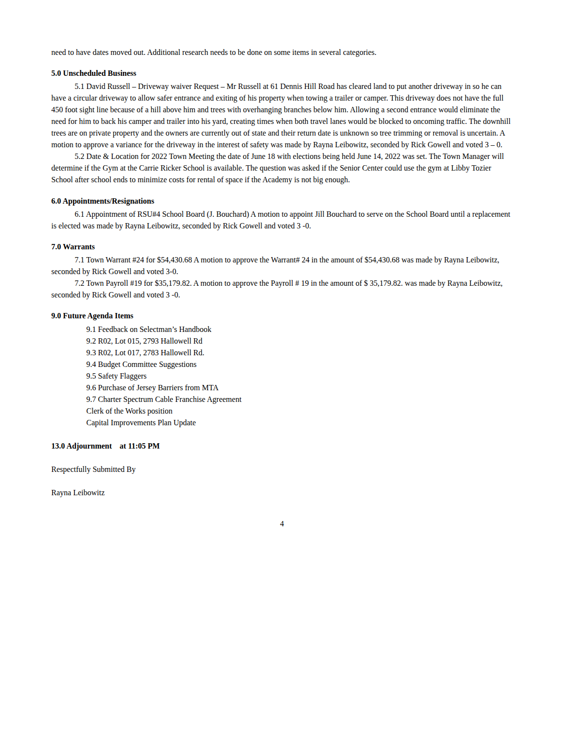need to have dates moved out. Additional research needs to be done on some items in several categories.
5.0 Unscheduled Business
5.1 David Russell – Driveway waiver Request – Mr Russell at 61 Dennis Hill Road has cleared land to put another driveway in so he can have a circular driveway to allow safer entrance and exiting of his property when towing a trailer or camper. This driveway does not have the full 450 foot sight line because of a hill above him and trees with overhanging branches below him. Allowing a second entrance would eliminate the need for him to back his camper and trailer into his yard, creating times when both travel lanes would be blocked to oncoming traffic. The downhill trees are on private property and the owners are currently out of state and their return date is unknown so tree trimming or removal is uncertain. A motion to approve a variance for the driveway in the interest of safety was made by Rayna Leibowitz, seconded by Rick Gowell and voted 3 – 0.
5.2 Date & Location for 2022 Town Meeting the date of June 18 with elections being held June 14, 2022 was set. The Town Manager will determine if the Gym at the Carrie Ricker School is available. The question was asked if the Senior Center could use the gym at Libby Tozier School after school ends to minimize costs for rental of space if the Academy is not big enough.
6.0 Appointments/Resignations
6.1 Appointment of RSU#4 School Board (J. Bouchard) A motion to appoint Jill Bouchard to serve on the School Board until a replacement is elected was made by Rayna Leibowitz, seconded by Rick Gowell and voted 3 -0.
7.0 Warrants
7.1 Town Warrant #24 for $54,430.68 A motion to approve the Warrant# 24 in the amount of $54,430.68 was made by Rayna Leibowitz, seconded by Rick Gowell and voted 3-0.
7.2 Town Payroll #19 for $35,179.82. A motion to approve the Payroll # 19 in the amount of $ 35,179.82. was made by Rayna Leibowitz, seconded by Rick Gowell and voted 3 -0.
9.0 Future Agenda Items
9.1 Feedback on Selectman’s Handbook
9.2 R02, Lot 015, 2793 Hallowell Rd
9.3 R02, Lot 017, 2783 Hallowell Rd.
9.4 Budget Committee Suggestions
9.5 Safety Flaggers
9.6 Purchase of Jersey Barriers from MTA
9.7 Charter Spectrum Cable Franchise Agreement
Clerk of the Works position
Capital Improvements Plan Update
13.0 Adjournment at 11:05 PM
Respectfully Submitted By
Rayna Leibowitz
4